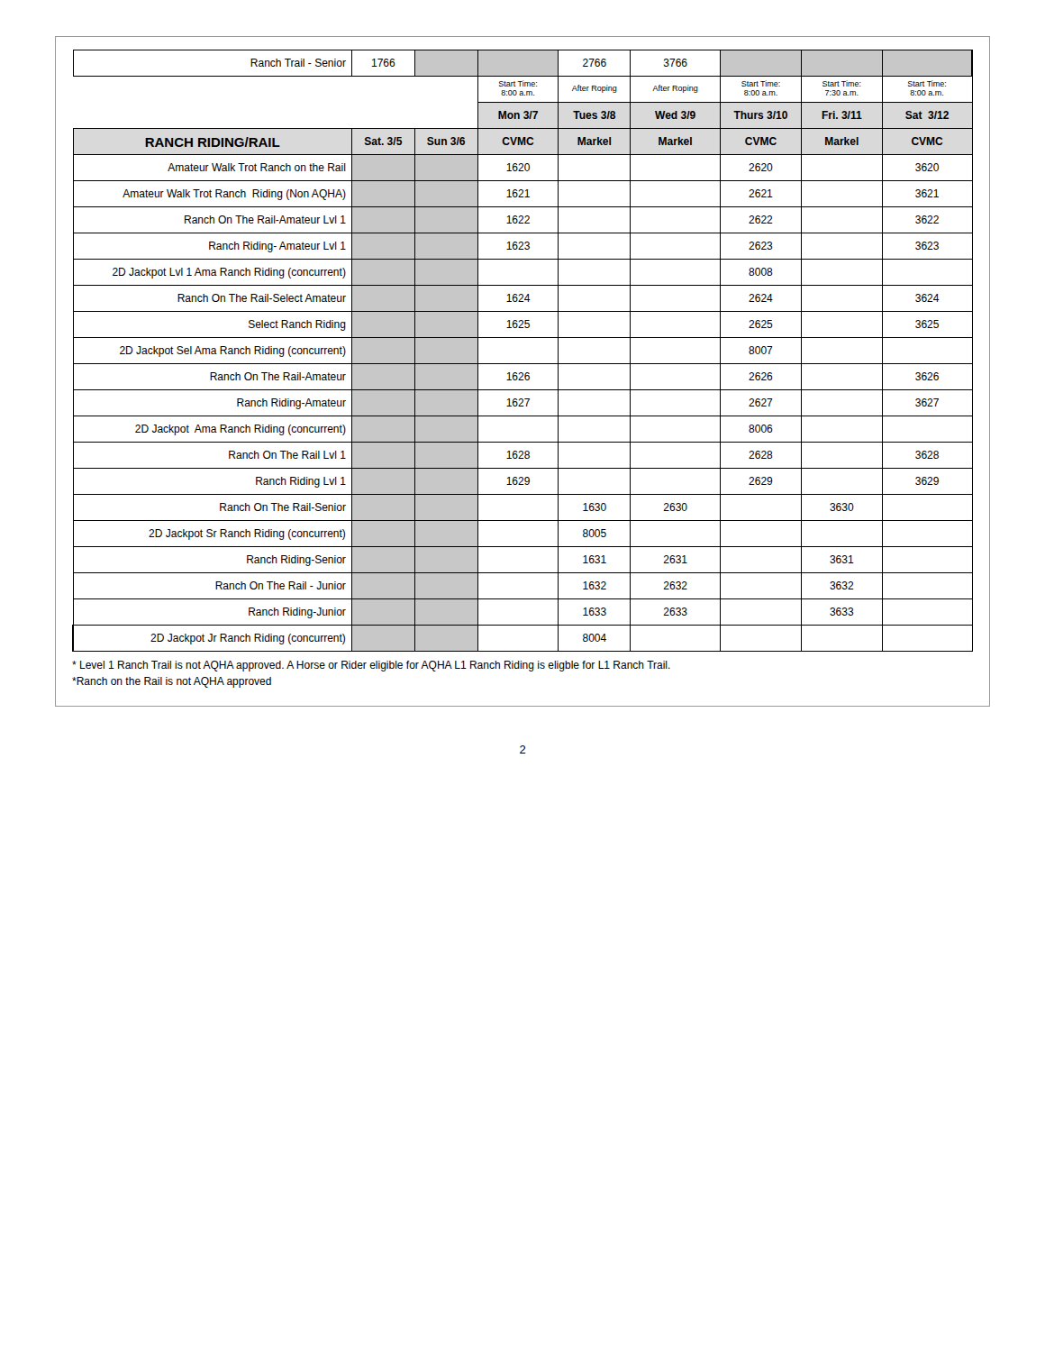| Ranch Trail - Senior | 1766 | | | 2766 | 3766 | | | |
| | | | Start Time: 8:00 a.m. | After Roping | After Roping | Start Time: 8:00 a.m. | Start Time: 7:30 a.m. | Start Time: 8:00 a.m. |
| | | | Mon 3/7 | Tues 3/8 | Wed 3/9 | Thurs 3/10 | Fri. 3/11 | Sat 3/12 |
| RANCH RIDING/RAIL | Sat. 3/5 | Sun 3/6 | CVMC | Markel | Markel | CVMC | Markel | CVMC |
| Amateur Walk Trot Ranch on the Rail | | | 1620 | | | 2620 | | 3620 |
| Amateur Walk Trot Ranch Riding (Non AQHA) | | | 1621 | | | 2621 | | 3621 |
| Ranch On The Rail-Amateur Lvl 1 | | | 1622 | | | 2622 | | 3622 |
| Ranch Riding- Amateur Lvl 1 | | | 1623 | | | 2623 | | 3623 |
| 2D Jackpot Lvl 1 Ama Ranch Riding (concurrent) | | | | | | 8008 | | |
| Ranch On The Rail-Select Amateur | | | 1624 | | | 2624 | | 3624 |
| Select Ranch Riding | | | 1625 | | | 2625 | | 3625 |
| 2D Jackpot Sel Ama Ranch Riding (concurrent) | | | | | | 8007 | | |
| Ranch On The Rail-Amateur | | | 1626 | | | 2626 | | 3626 |
| Ranch Riding-Amateur | | | 1627 | | | 2627 | | 3627 |
| 2D Jackpot Ama Ranch Riding (concurrent) | | | | | | 8006 | | |
| Ranch On The Rail Lvl 1 | | | 1628 | | | 2628 | | 3628 |
| Ranch Riding Lvl 1 | | | 1629 | | | 2629 | | 3629 |
| Ranch On The Rail-Senior | | | | 1630 | 2630 | | 3630 | |
| 2D Jackpot Sr Ranch Riding (concurrent) | | | | 8005 | | | | |
| Ranch Riding-Senior | | | | 1631 | 2631 | | 3631 | |
| Ranch On The Rail - Junior | | | | 1632 | 2632 | | 3632 | |
| Ranch Riding-Junior | | | | 1633 | 2633 | | 3633 | |
| 2D Jackpot Jr Ranch Riding (concurrent) | | | | 8004 | | | | |
* Level 1 Ranch Trail is not AQHA approved. A Horse or Rider eligible for AQHA L1 Ranch Riding is eligble for L1 Ranch Trail.
*Ranch on the Rail is not AQHA approved
2